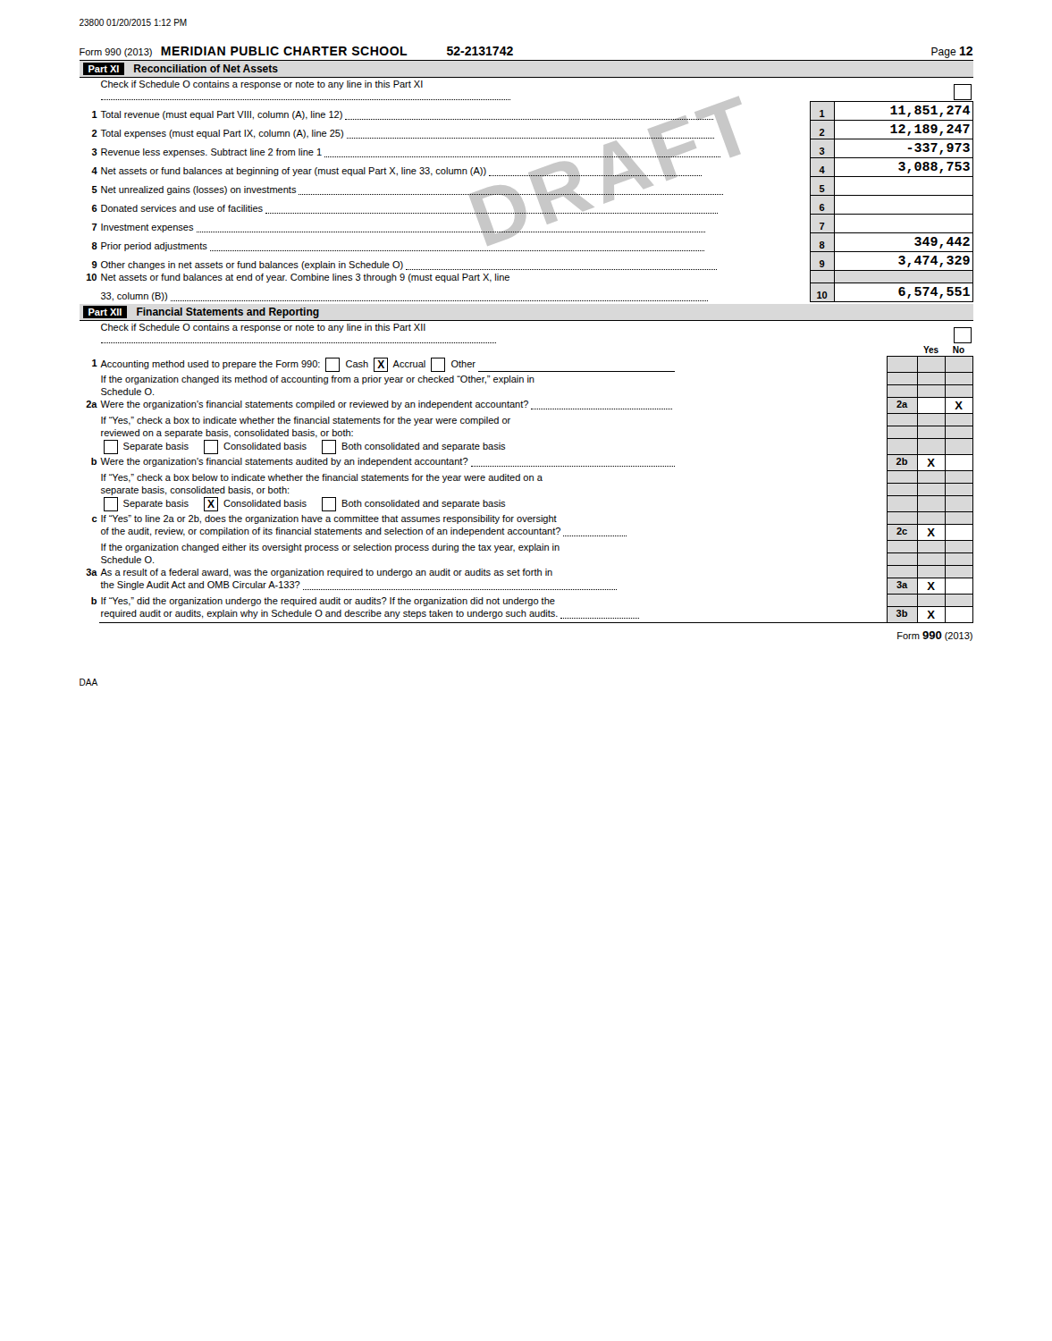23800 01/20/2015 1:12 PM
DRAFT
Form 990 (2013) MERIDIAN PUBLIC CHARTER SCHOOL 52-2131742
Page 12
Part XI Reconciliation of Net Assets
| | Check if Schedule O contains a response or note to any line in this Part XI | |
| 1 | Total revenue (must equal Part VIII, column (A), line 12) | 1 | 11,851,274 |
| 2 | Total expenses (must equal Part IX, column (A), line 25) | 2 | 12,189,247 |
| 3 | Revenue less expenses. Subtract line 2 from line 1 | 3 | -337,973 |
| 4 | Net assets or fund balances at beginning of year (must equal Part X, line 33, column (A)) | 4 | 3,088,753 |
| 5 | Net unrealized gains (losses) on investments | 5 | |
| 6 | Donated services and use of facilities | 6 | |
| 7 | Investment expenses | 7 | |
| 8 | Prior period adjustments | 8 | 349,442 |
| 9 | Other changes in net assets or fund balances (explain in Schedule O) | 9 | 3,474,329 |
| 10 | Net assets or fund balances at end of year. Combine lines 3 through 9 (must equal Part X, line | | |
| | 33, column (B)) | 10 | 6,574,551 |
Part XII Financial Statements and Reporting
| | Check if Schedule O contains a response or note to any line in this Part XII | |
| | | | Yes | No |
| 1 | Accounting method used to prepare the Form 990: Cash Accrual Other | | | |
| | If the organization changed its method of accounting from a prior year or checked “Other,” explain in | | | |
| | Schedule O. | | | |
| 2a | Were the organization's financial statements compiled or reviewed by an independent accountant? | 2a | | X |
| | If “Yes,” check a box to indicate whether the financial statements for the year were compiled or | | | |
| | reviewed on a separate basis, consolidated basis, or both: | | | |
| | Separate basis Consolidated basis Both consolidated and separate basis | | | |
| b | Were the organization's financial statements audited by an independent accountant? | 2b | X | |
| | If “Yes,” check a box below to indicate whether the financial statements for the year were audited on a | | | |
| | separate basis, consolidated basis, or both: | | | |
| | Separate basis Consolidated basis Both consolidated and separate basis | | | |
| c | If “Yes” to line 2a or 2b, does the organization have a committee that assumes responsibility for oversight | | | |
| | of the audit, review, or compilation of its financial statements and selection of an independent accountant? | 2c | X | |
| | If the organization changed either its oversight process or selection process during the tax year, explain in | | | |
| | Schedule O. | | | |
| 3a | As a result of a federal award, was the organization required to undergo an audit or audits as set forth in | | | |
| | the Single Audit Act and OMB Circular A-133? | 3a | X | |
| b | If “Yes,” did the organization undergo the required audit or audits? If the organization did not undergo the | | | |
| | required audit or audits, explain why in Schedule O and describe any steps taken to undergo such audits. | 3b | X | |
Form 990 (2013)
DAA